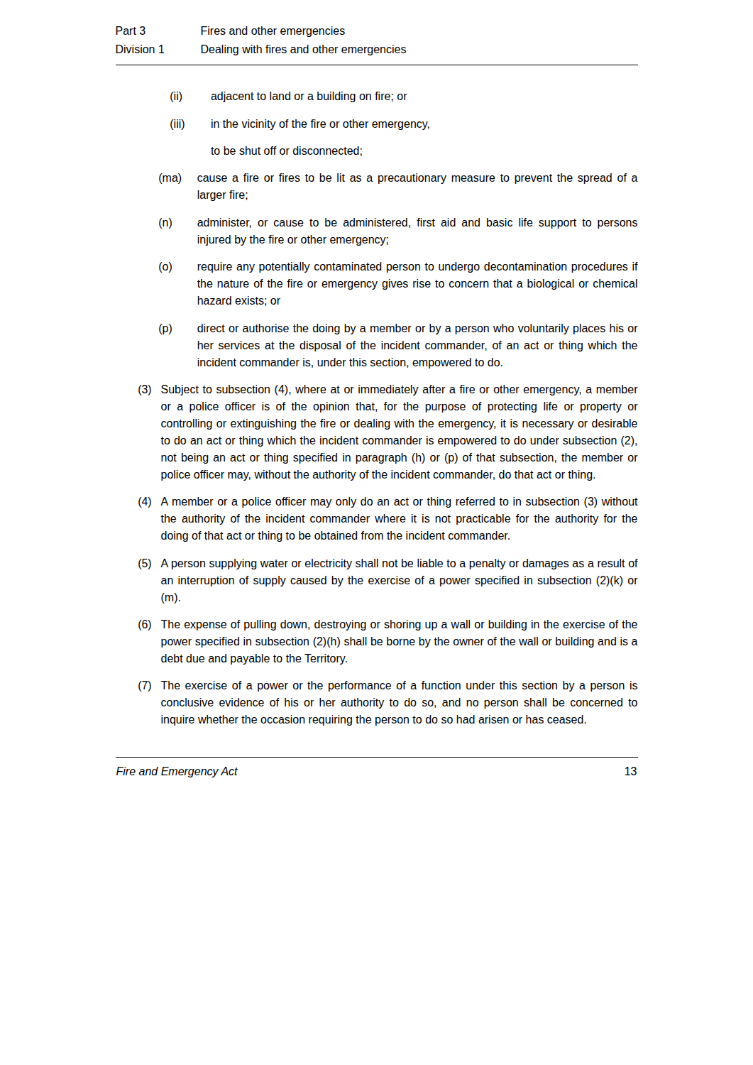| Part 3 | Fires and other emergencies |
| Division 1 | Dealing with fires and other emergencies |
(ii) adjacent to land or a building on fire; or
(iii) in the vicinity of the fire or other emergency,
to be shut off or disconnected;
(ma) cause a fire or fires to be lit as a precautionary measure to prevent the spread of a larger fire;
(n) administer, or cause to be administered, first aid and basic life support to persons injured by the fire or other emergency;
(o) require any potentially contaminated person to undergo decontamination procedures if the nature of the fire or emergency gives rise to concern that a biological or chemical hazard exists; or
(p) direct or authorise the doing by a member or by a person who voluntarily places his or her services at the disposal of the incident commander, of an act or thing which the incident commander is, under this section, empowered to do.
(3) Subject to subsection (4), where at or immediately after a fire or other emergency, a member or a police officer is of the opinion that, for the purpose of protecting life or property or controlling or extinguishing the fire or dealing with the emergency, it is necessary or desirable to do an act or thing which the incident commander is empowered to do under subsection (2), not being an act or thing specified in paragraph (h) or (p) of that subsection, the member or police officer may, without the authority of the incident commander, do that act or thing.
(4) A member or a police officer may only do an act or thing referred to in subsection (3) without the authority of the incident commander where it is not practicable for the authority for the doing of that act or thing to be obtained from the incident commander.
(5) A person supplying water or electricity shall not be liable to a penalty or damages as a result of an interruption of supply caused by the exercise of a power specified in subsection (2)(k) or (m).
(6) The expense of pulling down, destroying or shoring up a wall or building in the exercise of the power specified in subsection (2)(h) shall be borne by the owner of the wall or building and is a debt due and payable to the Territory.
(7) The exercise of a power or the performance of a function under this section by a person is conclusive evidence of his or her authority to do so, and no person shall be concerned to inquire whether the occasion requiring the person to do so had arisen or has ceased.
| Fire and Emergency Act | 13 |